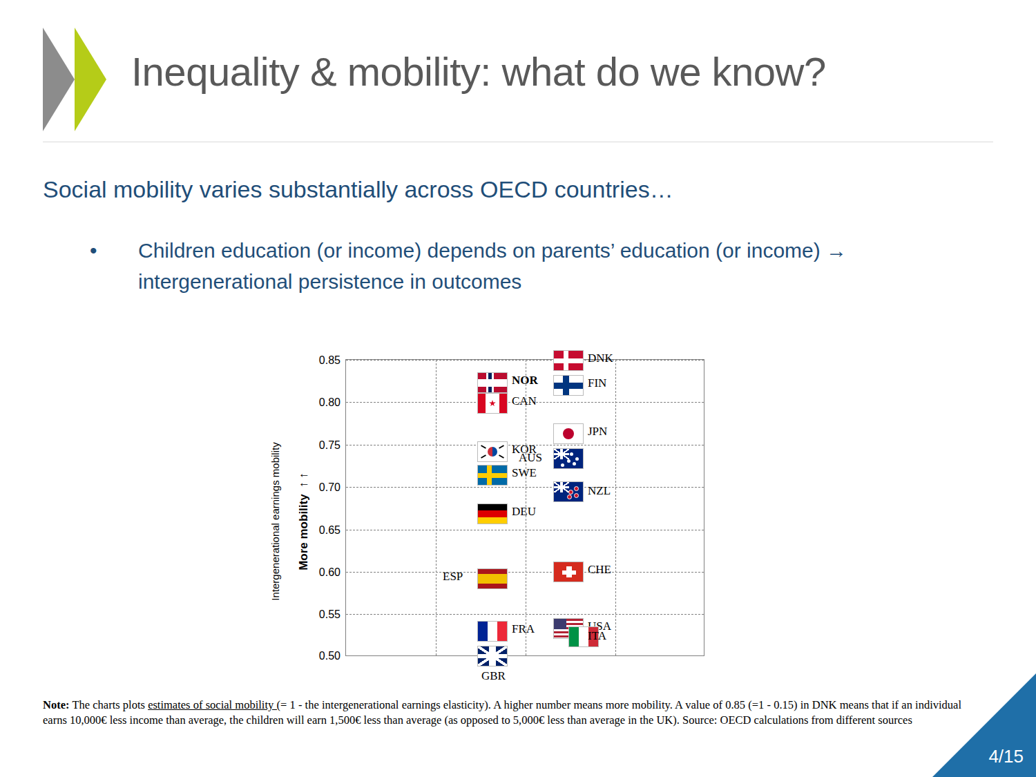Inequality & mobility: what do we know?
Social mobility varies substantially across OECD countries…
• Children education (or income) depends on parents’ education (or income) → intergenerational persistence in outcomes
Intergenerational earnings mobility
More mobility ↑ ↑
0.85
0.80
0.75
0.70
0.65
0.60
0.55
0.50
DNK
NOR
FIN
CAN
JPN
KOR
AUS
SWE
NZL
DEU
CHE
ESP
FRA
USA
ITA
GBR
Note: The charts plots estimates of social mobility (= 1 - the intergenerational earnings elasticity). A higher number means more mobility. A value of 0.85 (=1 - 0.15) in DNK means that if an individual earns 10,000€ less income than average, the children will earn 1,500€ less than average (as opposed to 5,000€ less than average in the UK). Source: OECD calculations from different sources
4/15